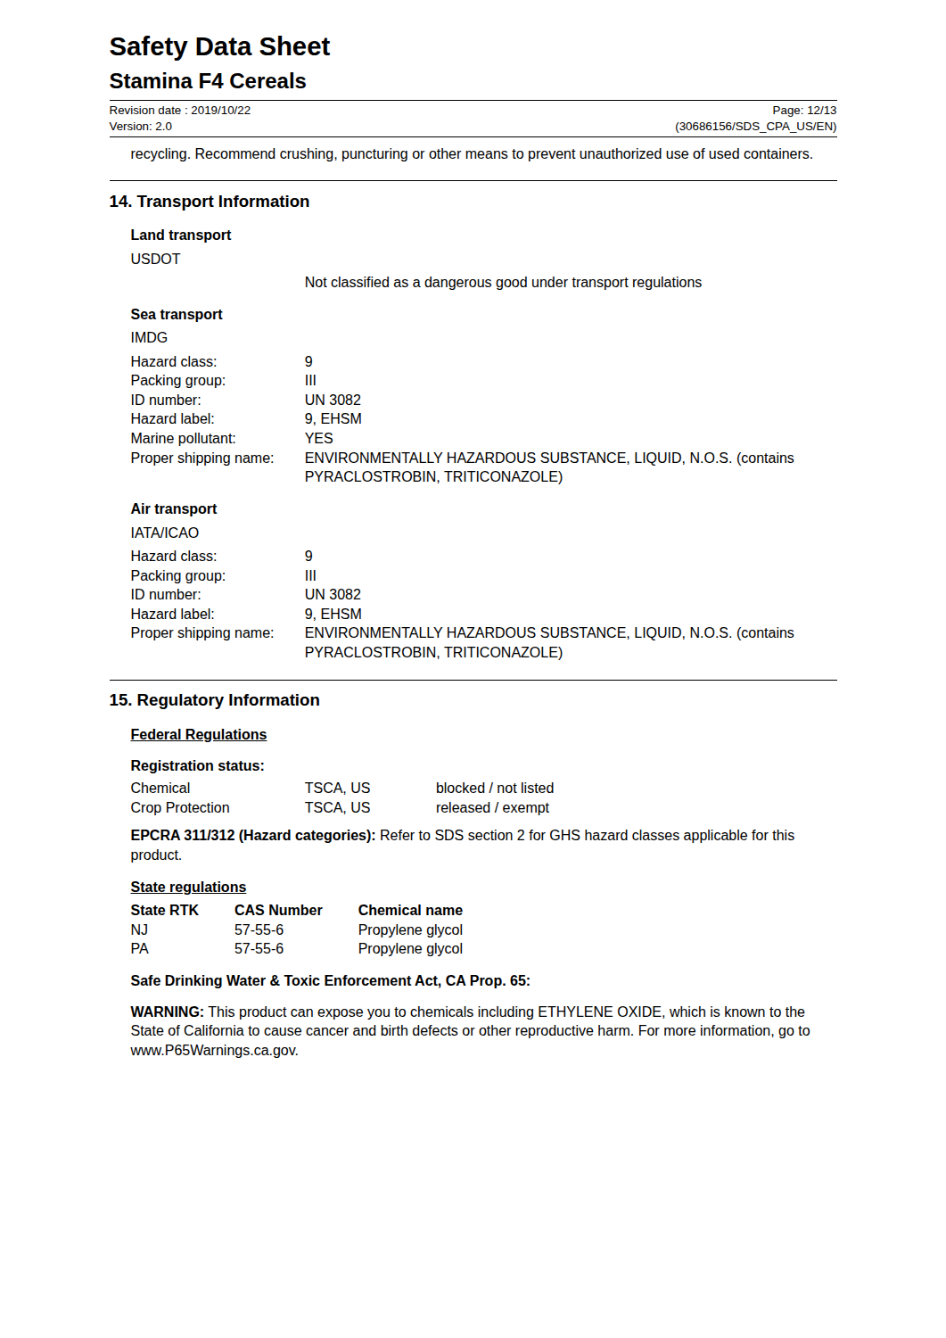Safety Data Sheet
Stamina F4 Cereals
Revision date : 2019/10/22
Version: 2.0
Page: 12/13
(30686156/SDS_CPA_US/EN)
recycling. Recommend crushing, puncturing or other means to prevent unauthorized use of used containers.
14. Transport Information
Land transport
USDOT
| | Not classified as a dangerous good under transport regulations |
Sea transport
IMDG
| Hazard class: | 9 |
| Packing group: | III |
| ID number: | UN 3082 |
| Hazard label: | 9, EHSM |
| Marine pollutant: | YES |
| Proper shipping name: | ENVIRONMENTALLY HAZARDOUS SUBSTANCE, LIQUID, N.O.S. (contains PYRACLOSTROBIN, TRITICONAZOLE) |
Air transport
IATA/ICAO
| Hazard class: | 9 |
| Packing group: | III |
| ID number: | UN 3082 |
| Hazard label: | 9, EHSM |
| Proper shipping name: | ENVIRONMENTALLY HAZARDOUS SUBSTANCE, LIQUID, N.O.S. (contains PYRACLOSTROBIN, TRITICONAZOLE) |
15. Regulatory Information
Federal Regulations
Registration status:
| Chemical | TSCA, US | blocked / not listed |
| Crop Protection | TSCA, US | released / exempt |
EPCRA 311/312 (Hazard categories): Refer to SDS section 2 for GHS hazard classes applicable for this product.
State regulations
| State RTK | CAS Number | Chemical name |
| --- | --- | --- |
| NJ | 57-55-6 | Propylene glycol |
| PA | 57-55-6 | Propylene glycol |
Safe Drinking Water & Toxic Enforcement Act, CA Prop. 65:
WARNING: This product can expose you to chemicals including ETHYLENE OXIDE, which is known to the State of California to cause cancer and birth defects or other reproductive harm. For more information, go to www.P65Warnings.ca.gov.